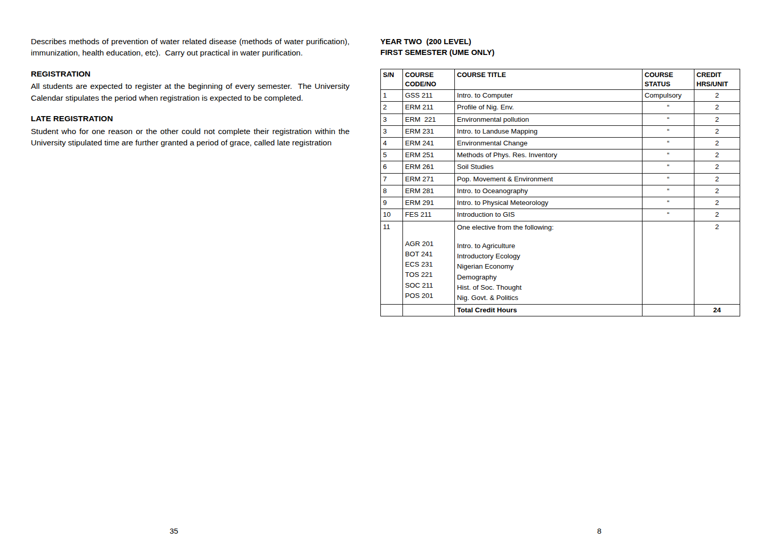Describes methods of prevention of water related disease (methods of water purification), immunization, health education, etc). Carry out practical in water purification.
Registration
All students are expected to register at the beginning of every semester. The University Calendar stipulates the period when registration is expected to be completed.
Late Registration
Student who for one reason or the other could not complete their registration within the University stipulated time are further granted a period of grace, called late registration
YEAR TWO (200 LEVEL)
FIRST SEMESTER (UME ONLY)
| S/N | COURSE CODE/NO | COURSE TITLE | COURSE STATUS | CREDIT HRS/UNIT |
| --- | --- | --- | --- | --- |
| 1 | GSS 211 | Intro. to Computer | Compulsory | 2 |
| 2 | ERM 211 | Profile of Nig. Env. | “ | 2 |
| 3 | ERM 221 | Environmental pollution | “ | 2 |
| 3 | ERM 231 | Intro. to Landuse Mapping | “ | 2 |
| 4 | ERM 241 | Environmental Change | “ | 2 |
| 5 | ERM 251 | Methods of Phys. Res. Inventory | “ | 2 |
| 6 | ERM 261 | Soil Studies | “ | 2 |
| 7 | ERM 271 | Pop. Movement & Environment | “ | 2 |
| 8 | ERM 281 | Intro. to Oceanography | “ | 2 |
| 9 | ERM 291 | Intro. to Physical Meteorology | “ | 2 |
| 10 | FES 211 | Introduction to GIS | “ | 2 |
| 11 | AGR 201 BOT 241 ECS 231 TOS 221 SOC 211 POS 201 | One elective from the following: Intro. to Agriculture Introductory Ecology Nigerian Economy Demography Hist. of Soc. Thought Nig. Govt. & Politics | | 2 |
| | | Total Credit Hours | | 24 |
35 8